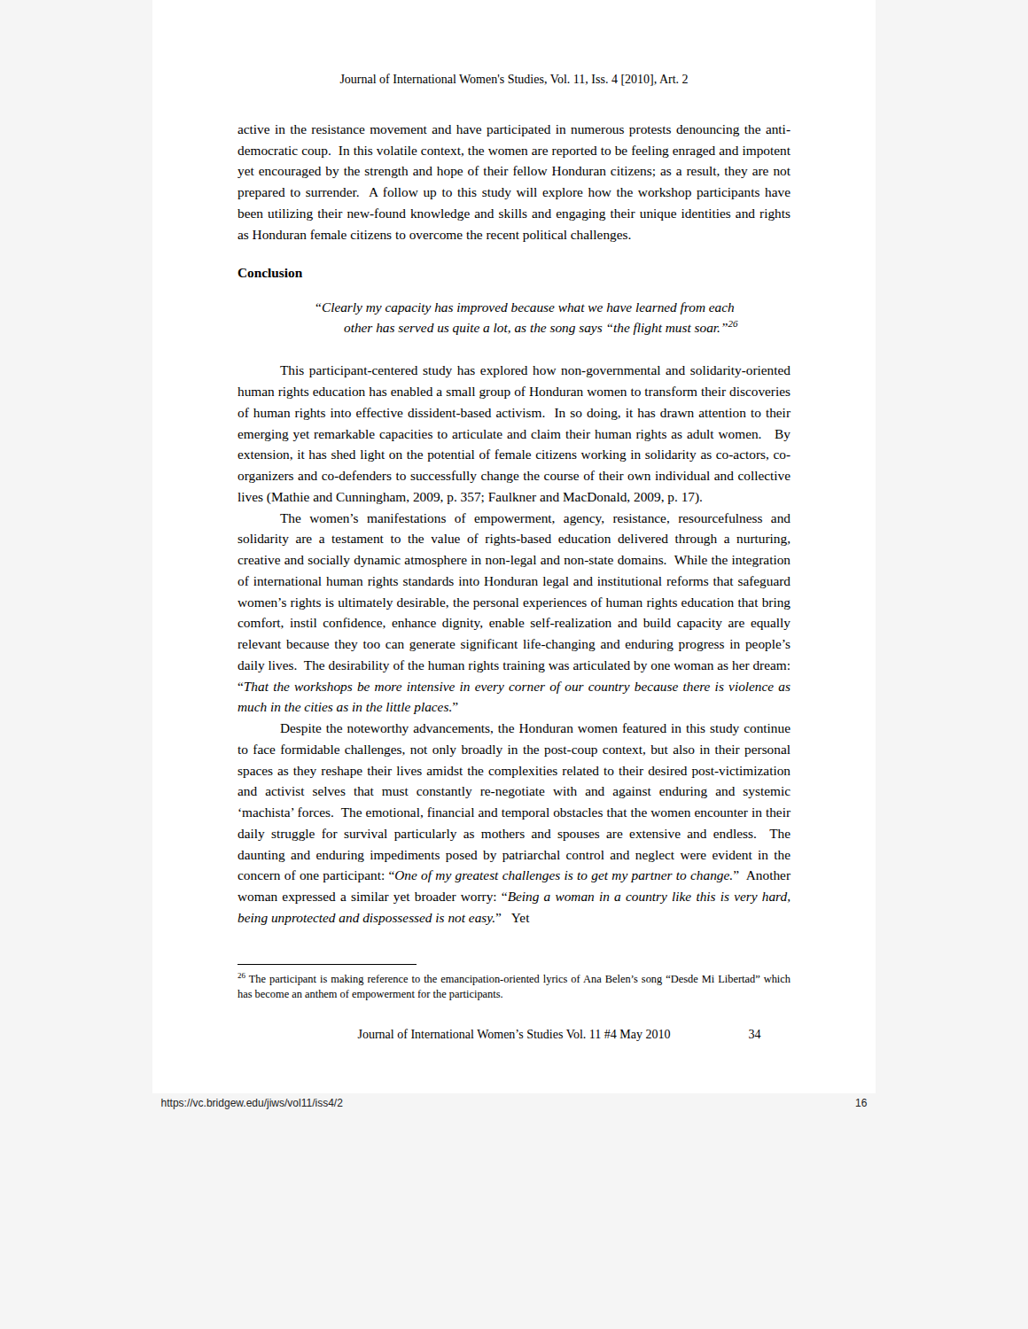Journal of International Women's Studies, Vol. 11, Iss. 4 [2010], Art. 2
active in the resistance movement and have participated in numerous protests denouncing the anti-democratic coup. In this volatile context, the women are reported to be feeling enraged and impotent yet encouraged by the strength and hope of their fellow Honduran citizens; as a result, they are not prepared to surrender. A follow up to this study will explore how the workshop participants have been utilizing their new-found knowledge and skills and engaging their unique identities and rights as Honduran female citizens to overcome the recent political challenges.
Conclusion
“Clearly my capacity has improved because what we have learned from each other has served us quite a lot, as the song says “the flight must soar.”26
This participant-centered study has explored how non-governmental and solidarity-oriented human rights education has enabled a small group of Honduran women to transform their discoveries of human rights into effective dissident-based activism. In so doing, it has drawn attention to their emerging yet remarkable capacities to articulate and claim their human rights as adult women. By extension, it has shed light on the potential of female citizens working in solidarity as co-actors, co-organizers and co-defenders to successfully change the course of their own individual and collective lives (Mathie and Cunningham, 2009, p. 357; Faulkner and MacDonald, 2009, p. 17).
The women’s manifestations of empowerment, agency, resistance, resourcefulness and solidarity are a testament to the value of rights-based education delivered through a nurturing, creative and socially dynamic atmosphere in non-legal and non-state domains. While the integration of international human rights standards into Honduran legal and institutional reforms that safeguard women’s rights is ultimately desirable, the personal experiences of human rights education that bring comfort, instil confidence, enhance dignity, enable self-realization and build capacity are equally relevant because they too can generate significant life-changing and enduring progress in people’s daily lives. The desirability of the human rights training was articulated by one woman as her dream: “That the workshops be more intensive in every corner of our country because there is violence as much in the cities as in the little places.”
Despite the noteworthy advancements, the Honduran women featured in this study continue to face formidable challenges, not only broadly in the post-coup context, but also in their personal spaces as they reshape their lives amidst the complexities related to their desired post-victimization and activist selves that must constantly re-negotiate with and against enduring and systemic ‘machista’ forces. The emotional, financial and temporal obstacles that the women encounter in their daily struggle for survival particularly as mothers and spouses are extensive and endless. The daunting and enduring impediments posed by patriarchal control and neglect were evident in the concern of one participant: “One of my greatest challenges is to get my partner to change.” Another woman expressed a similar yet broader worry: “Being a woman in a country like this is very hard, being unprotected and dispossessed is not easy.” Yet
26 The participant is making reference to the emancipation-oriented lyrics of Ana Belen’s song “Desde Mi Libertad” which has become an anthem of empowerment for the participants.
Journal of International Women’s Studies Vol. 11 #4 May 2010 34
https://vc.bridgew.edu/jiws/vol11/iss4/2 16